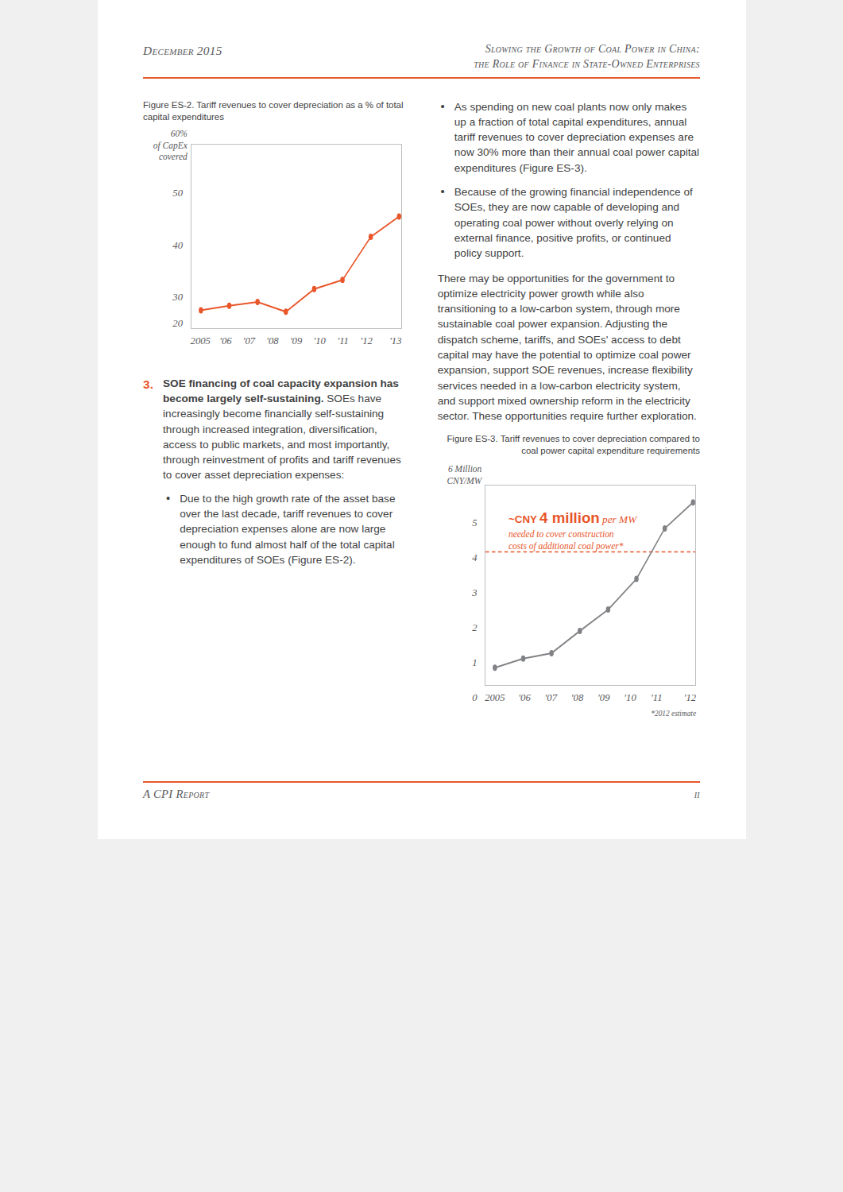December 2015
Slowing the Growth of Coal Power in China:
the Role of Finance in State-Owned Enterprises
Figure ES-2. Tariff revenues to cover depreciation as a % of total capital expenditures
60%
of CapEx
covered
50
40
30
20
2005'06'07'08'09'10'11'12'13
SOE financing of coal capacity expansion has become largely self-sustaining. SOEs have increasingly become financially self-sustaining through increased integration, diversification, access to public markets, and most importantly, through reinvestment of profits and tariff revenues to cover asset depreciation expenses:
Due to the high growth rate of the asset base over the last decade, tariff revenues to cover depreciation expenses alone are now large enough to fund almost half of the total capital expenditures of SOEs (Figure ES-2).
As spending on new coal plants now only makes up a fraction of total capital expenditures, annual tariff revenues to cover depreciation expenses are now 30% more than their annual coal power capital expenditures (Figure ES-3).
Because of the growing financial independence of SOEs, they are now capable of developing and operating coal power without overly relying on external finance, positive profits, or continued policy support.
There may be opportunities for the government to optimize electricity power growth while also transitioning to a low-carbon system, through more sustainable coal power expansion. Adjusting the dispatch scheme, tariffs, and SOEs' access to debt capital may have the potential to optimize coal power expansion, support SOE revenues, increase flexibility services needed in a low-carbon electricity system, and support mixed ownership reform in the electricity sector. These opportunities require further exploration.
Figure ES-3. Tariff revenues to cover depreciation compared to coal power capital expenditure requirements
6 Million
CNY/MW
5
4
3
2
1
0
~CNY 4 million per MW needed to cover construction
costs of additional coal power*
2005'06'07'08'09'10'11'12
*2012 estimate
A CPI Report
ii